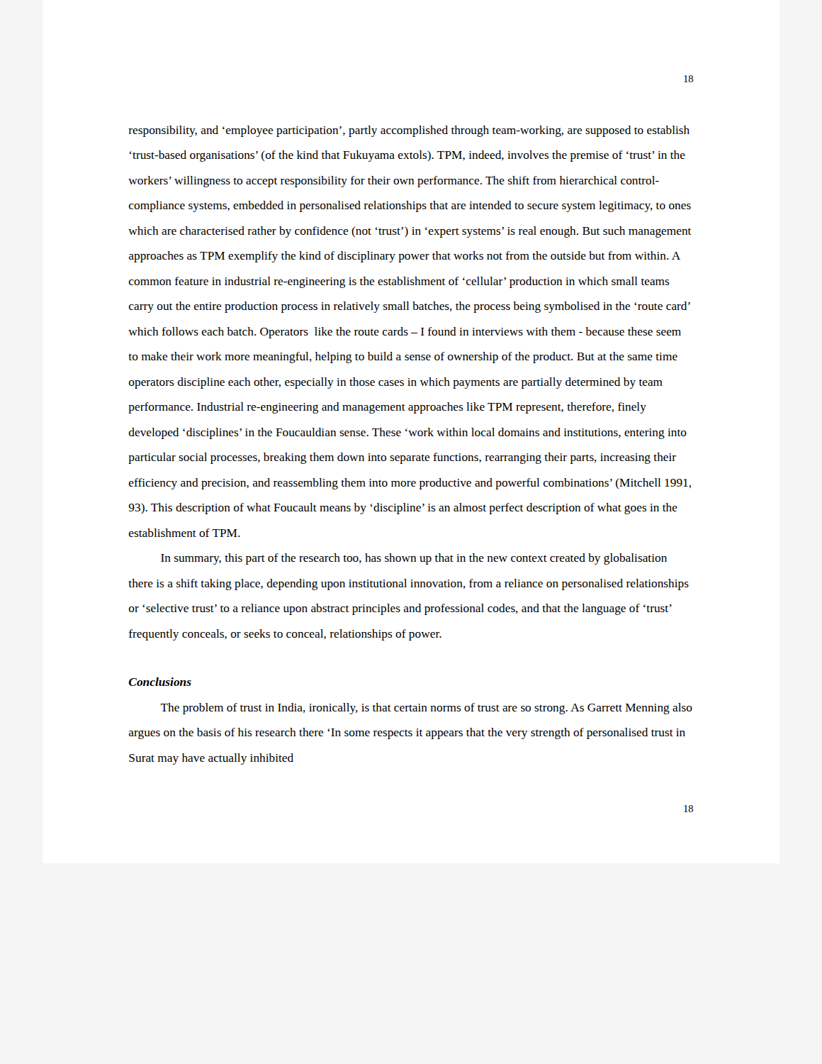18
responsibility, and ‘employee participation’, partly accomplished through team-working, are supposed to establish ‘trust-based organisations’ (of the kind that Fukuyama extols). TPM, indeed, involves the premise of ‘trust’ in the workers’ willingness to accept responsibility for their own performance. The shift from hierarchical control-compliance systems, embedded in personalised relationships that are intended to secure system legitimacy, to ones which are characterised rather by confidence (not ‘trust’) in ‘expert systems’ is real enough. But such management approaches as TPM exemplify the kind of disciplinary power that works not from the outside but from within. A common feature in industrial re-engineering is the establishment of ‘cellular’ production in which small teams carry out the entire production process in relatively small batches, the process being symbolised in the ‘route card’ which follows each batch. Operators like the route cards – I found in interviews with them - because these seem to make their work more meaningful, helping to build a sense of ownership of the product. But at the same time operators discipline each other, especially in those cases in which payments are partially determined by team performance. Industrial re-engineering and management approaches like TPM represent, therefore, finely developed ‘disciplines’ in the Foucauldian sense. These ‘work within local domains and institutions, entering into particular social processes, breaking them down into separate functions, rearranging their parts, increasing their efficiency and precision, and reassembling them into more productive and powerful combinations’ (Mitchell 1991, 93). This description of what Foucault means by ‘discipline’ is an almost perfect description of what goes in the establishment of TPM.
In summary, this part of the research too, has shown up that in the new context created by globalisation there is a shift taking place, depending upon institutional innovation, from a reliance on personalised relationships or ‘selective trust’ to a reliance upon abstract principles and professional codes, and that the language of ‘trust’ frequently conceals, or seeks to conceal, relationships of power.
Conclusions
The problem of trust in India, ironically, is that certain norms of trust are so strong. As Garrett Menning also argues on the basis of his research there ‘In some respects it appears that the very strength of personalised trust in Surat may have actually inhibited
18